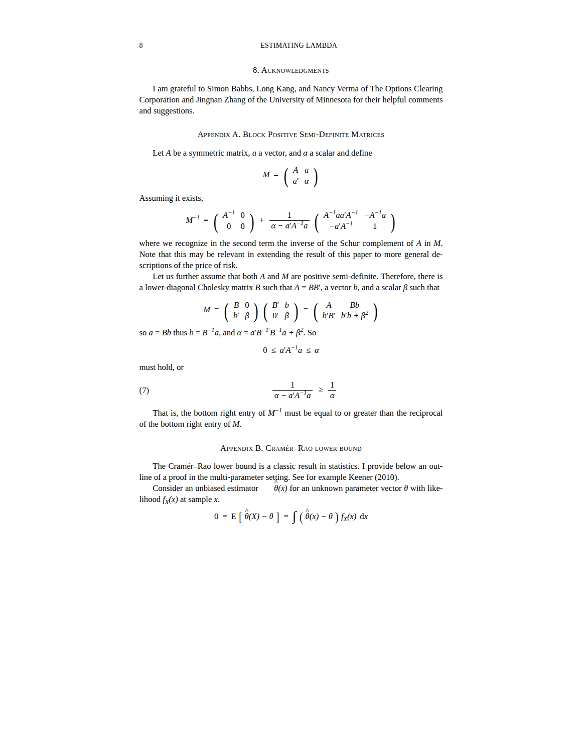8 ESTIMATING LAMBDA
8. Acknowledgments
I am grateful to Simon Babbs, Long Kang, and Nancy Verma of The Options Clearing Corporation and Jingnan Zhang of the University of Minnesota for their helpful comments and suggestions.
Appendix A. Block Positive Semi-Definite Matrices
Let A be a symmetric matrix, a a vector, and α a scalar and define
M = (
| A | a |
| a ′ | α |
)
Assuming it exists,
M−1 = (
| A −1 | 0 |
| 0 | 0 |
) + 1 α − a′A−1a (
| A −1 aa ′ A −1 | −A −1 a |
| −a ′ A −1 | 1 |
)
where we recognize in the second term the inverse of the Schur complement of A in M. Note that this may be relevant in extending the result of this paper to more general descriptions of the price of risk.
Let us further assume that both A and M are positive semi-definite. Therefore, there is a lower-diagonal Cholesky matrix B such that A = BB′, a vector b, and a scalar β such that
M = (
| B | 0 |
| b ′ | β |
) (
| B ′ | b |
| 0 ′ | β |
) = (
| A | Bb |
| b ′ B ′ | b ′ b + β 2 |
)
so a = Bb thus b = B−1a, and α = a′B−1′B−1a + β2. So
0 ≤ a′A−1a ≤ α
must hold, or
(7) 1 α − a′A−1a ≥ 1 α
That is, the bottom right entry of M−1 must be equal to or greater than the reciprocal of the bottom right entry of M.
Appendix B. Cramér–Rao lower bound
The Cramér–Rao lower bound is a classic result in statistics. I provide below an outline of a proof in the multi-parameter setting. See for example Keener (2010).
Consider an unbiased estimator ^θ(x) for an unknown parameter vector θ with likelihood fX(x) at sample x.
0 = E [ ^θ(X) − θ ] = ∫ ( ^θ(x) − θ ) fX(x) dx